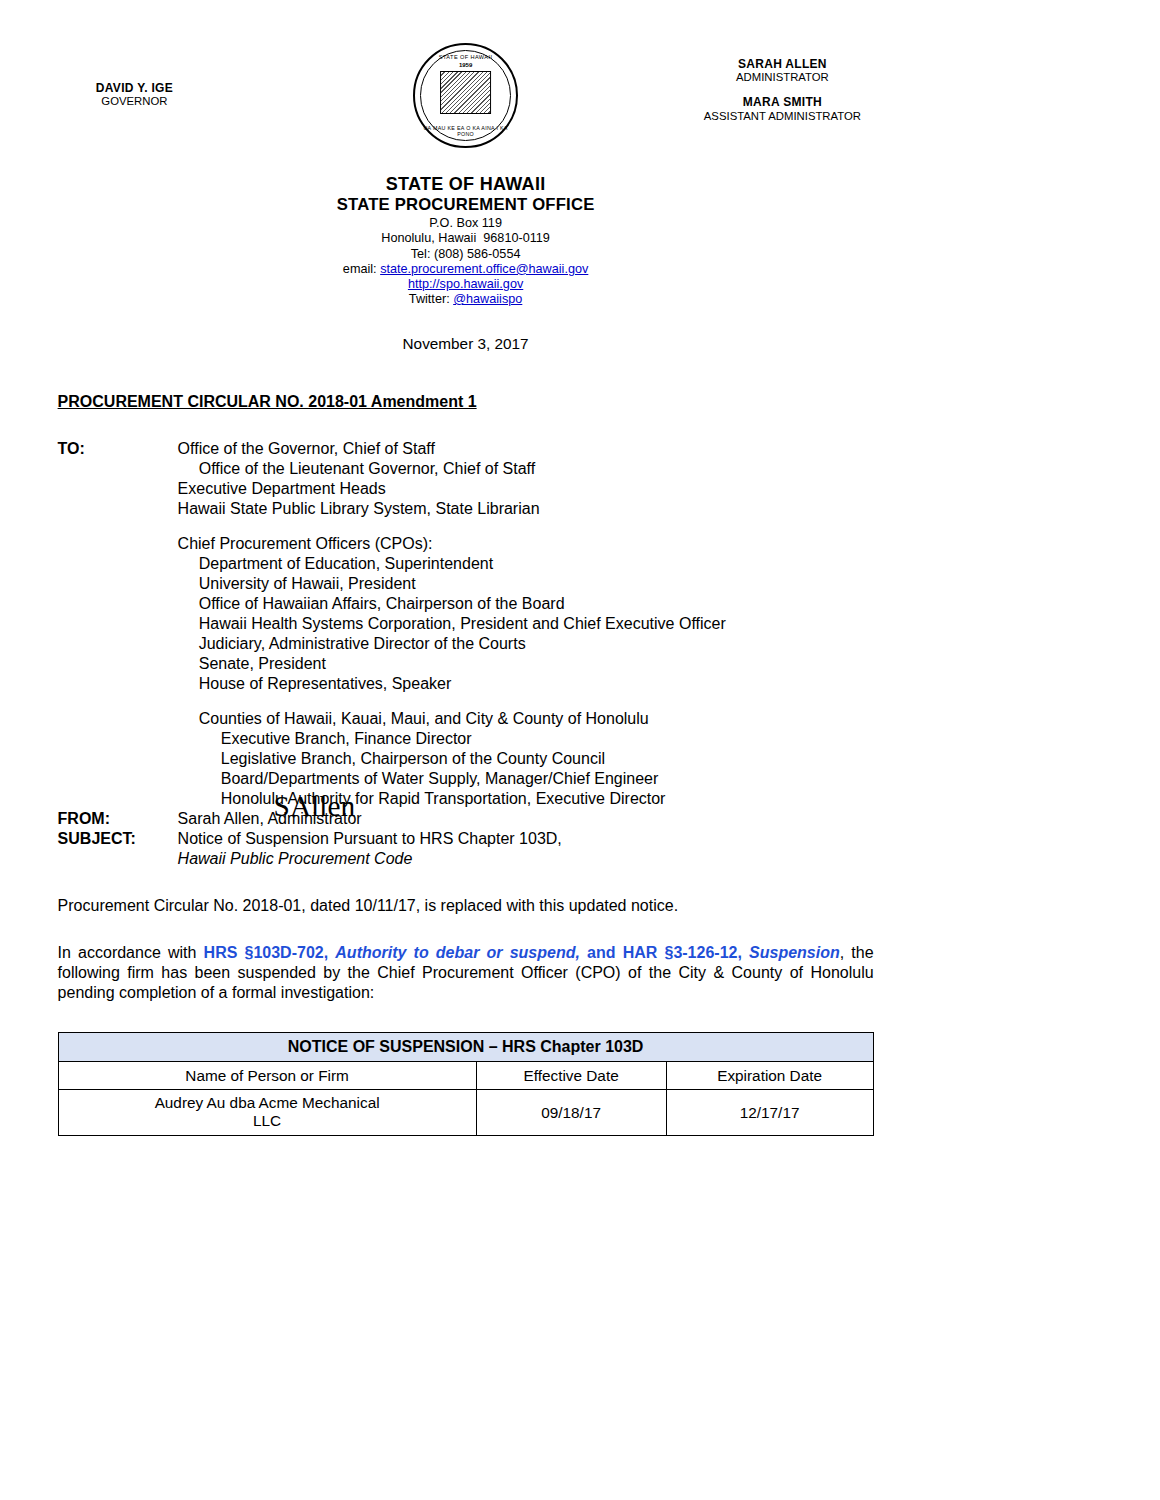DAVID Y. IGE
GOVERNOR
SARAH ALLEN
ADMINISTRATOR
MARA SMITH
ASSISTANT ADMINISTRATOR
STATE OF HAWAII
1959
UA MAU KE EA O KA AINA I KA PONO
STATE OF HAWAII
STATE PROCUREMENT OFFICE
P.O. Box 119
Honolulu, Hawaii 96810-0119
Tel: (808) 586-0554
email: state.procurement.office@hawaii.gov
http://spo.hawaii.gov
Twitter: @hawaiispo
November 3, 2017
PROCUREMENT CIRCULAR NO. 2018-01 Amendment 1
| TO: | Office of the Governor, Chief of Staff Office of the Lieutenant Governor, Chief of Staff Executive Department Heads Hawaii State Public Library System, State Librarian Chief Procurement Officers (CPOs): Department of Education, Superintendent University of Hawaii, President Office of Hawaiian Affairs, Chairperson of the Board Hawaii Health Systems Corporation, President and Chief Executive Officer Judiciary, Administrative Director of the Courts Senate, President House of Representatives, Speaker Counties of Hawaii, Kauai, Maui, and City & County of Honolulu Executive Branch, Finance Director Legislative Branch, Chairperson of the County Council Board/Departments of Water Supply, Manager/Chief Engineer Honolulu Authority for Rapid Transportation, Executive Director |
| FROM: | Sarah Allen, Administrator SAllen |
| SUBJECT: | Notice of Suspension Pursuant to HRS Chapter 103D, Hawaii Public Procurement Code |
Procurement Circular No. 2018-01, dated 10/11/17, is replaced with this updated notice.
In accordance with HRS §103D-702, Authority to debar or suspend, and HAR §3-126-12, Suspension, the following firm has been suspended by the Chief Procurement Officer (CPO) of the City & County of Honolulu pending completion of a formal investigation:
| NOTICE OF SUSPENSION – HRS Chapter 103D |
| --- |
| Name of Person or Firm | Effective Date | Expiration Date |
| Audrey Au dba Acme Mechanical LLC | 09/18/17 | 12/17/17 |